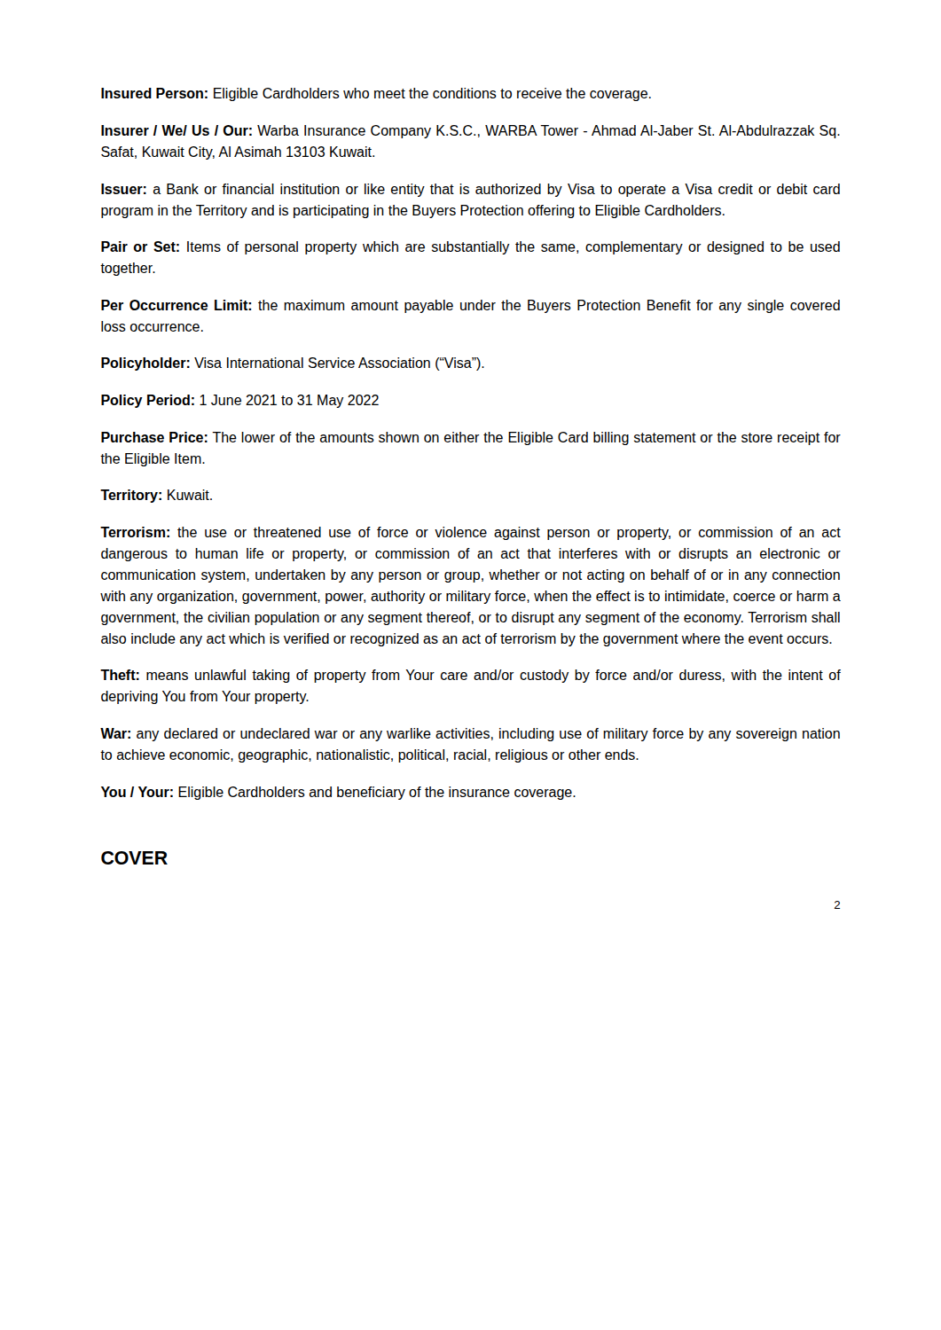Insured Person: Eligible Cardholders who meet the conditions to receive the coverage.
Insurer / We/ Us / Our: Warba Insurance Company K.S.C., WARBA Tower - Ahmad Al-Jaber St. Al-Abdulrazzak Sq. Safat, Kuwait City, Al Asimah 13103 Kuwait.
Issuer: a Bank or financial institution or like entity that is authorized by Visa to operate a Visa credit or debit card program in the Territory and is participating in the Buyers Protection offering to Eligible Cardholders.
Pair or Set: Items of personal property which are substantially the same, complementary or designed to be used together.
Per Occurrence Limit: the maximum amount payable under the Buyers Protection Benefit for any single covered loss occurrence.
Policyholder: Visa International Service Association (“Visa”).
Policy Period: 1 June 2021 to 31 May 2022
Purchase Price: The lower of the amounts shown on either the Eligible Card billing statement or the store receipt for the Eligible Item.
Territory: Kuwait.
Terrorism: the use or threatened use of force or violence against person or property, or commission of an act dangerous to human life or property, or commission of an act that interferes with or disrupts an electronic or communication system, undertaken by any person or group, whether or not acting on behalf of or in any connection with any organization, government, power, authority or military force, when the effect is to intimidate, coerce or harm a government, the civilian population or any segment thereof, or to disrupt any segment of the economy. Terrorism shall also include any act which is verified or recognized as an act of terrorism by the government where the event occurs.
Theft: means unlawful taking of property from Your care and/or custody by force and/or duress, with the intent of depriving You from Your property.
War: any declared or undeclared war or any warlike activities, including use of military force by any sovereign nation to achieve economic, geographic, nationalistic, political, racial, religious or other ends.
You / Your: Eligible Cardholders and beneficiary of the insurance coverage.
COVER
2